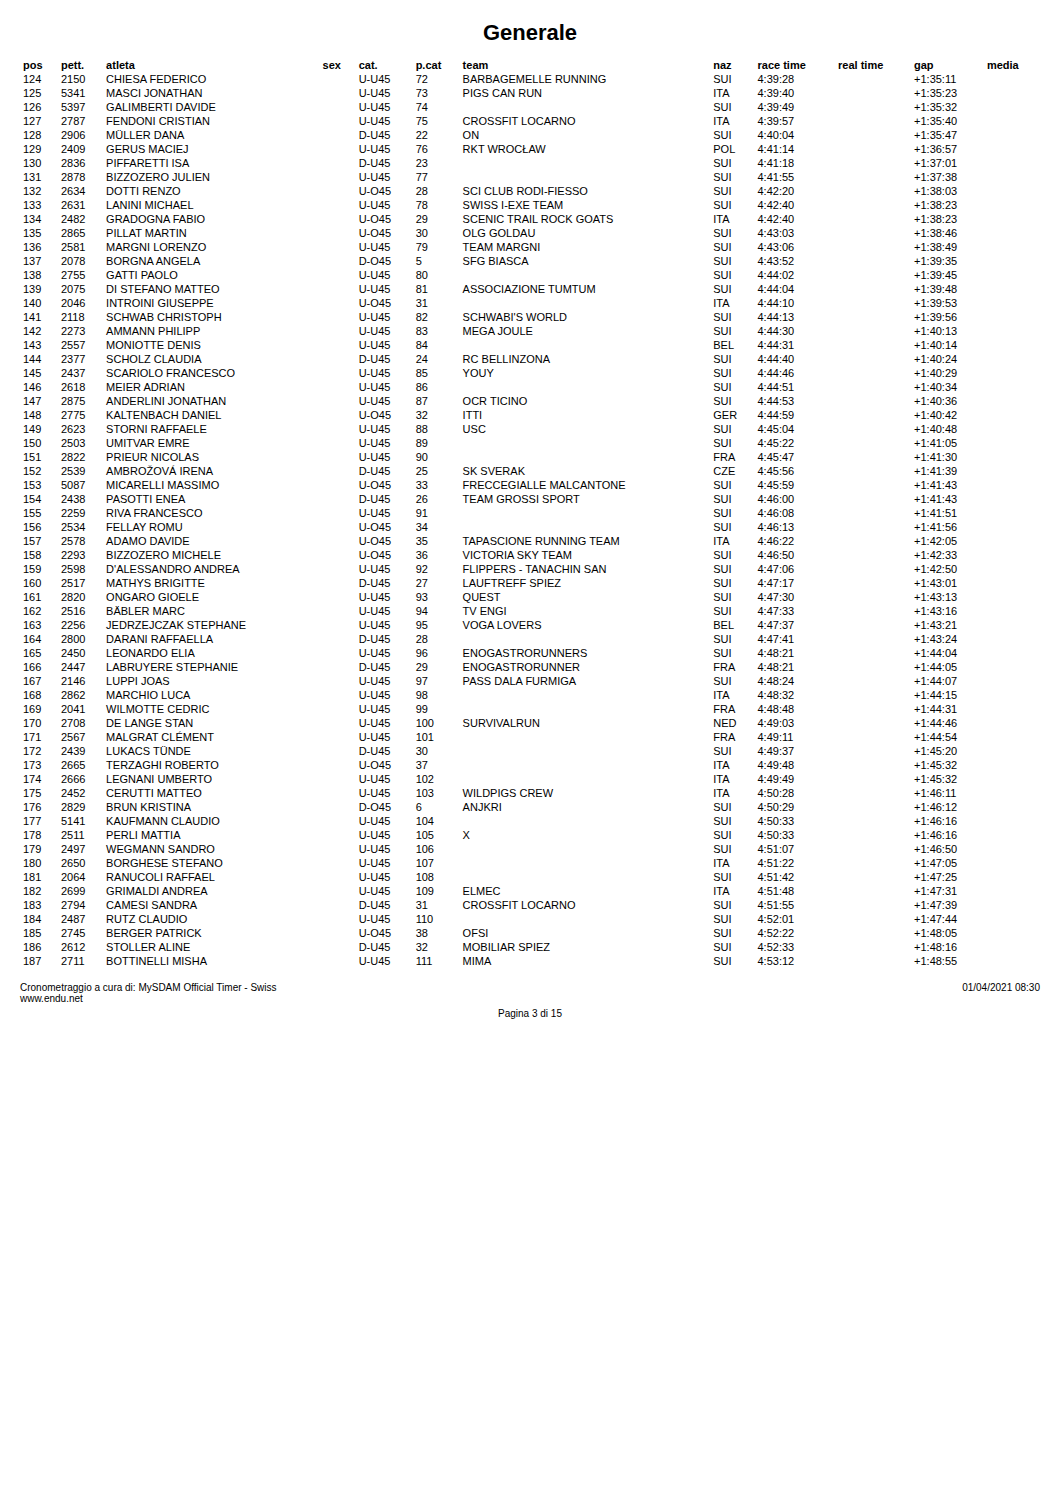Generale
| pos | pett. | atleta | sex | cat. | p.cat | team | naz | race time | real time | gap | media |
| --- | --- | --- | --- | --- | --- | --- | --- | --- | --- | --- | --- |
| 124 | 2150 | CHIESA FEDERICO | | U-U45 | 72 | BARBAGEMELLE RUNNING | SUI | 4:39:28 | | +1:35:11 | |
| 125 | 5341 | MASCI JONATHAN | | U-U45 | 73 | PIGS CAN RUN | ITA | 4:39:40 | | +1:35:23 | |
| 126 | 5397 | GALIMBERTI DAVIDE | | U-U45 | 74 | | SUI | 4:39:49 | | +1:35:32 | |
| 127 | 2787 | FENDONI CRISTIAN | | U-U45 | 75 | CROSSFIT LOCARNO | ITA | 4:39:57 | | +1:35:40 | |
| 128 | 2906 | MÜLLER DANA | | D-U45 | 22 | ON | SUI | 4:40:04 | | +1:35:47 | |
| 129 | 2409 | GERUS MACIEJ | | U-U45 | 76 | RKT WROCŁAW | POL | 4:41:14 | | +1:36:57 | |
| 130 | 2836 | PIFFARETTI ISA | | D-U45 | 23 | | SUI | 4:41:18 | | +1:37:01 | |
| 131 | 2878 | BIZZOZERO JULIEN | | U-U45 | 77 | | SUI | 4:41:55 | | +1:37:38 | |
| 132 | 2634 | DOTTI RENZO | | U-O45 | 28 | SCI CLUB RODI-FIESSO | SUI | 4:42:20 | | +1:38:03 | |
| 133 | 2631 | LANINI MICHAEL | | U-U45 | 78 | SWISS I-EXE TEAM | SUI | 4:42:40 | | +1:38:23 | |
| 134 | 2482 | GRADOGNA FABIO | | U-O45 | 29 | SCENIC TRAIL ROCK GOATS | ITA | 4:42:40 | | +1:38:23 | |
| 135 | 2865 | PILLAT MARTIN | | U-O45 | 30 | OLG GOLDAU | SUI | 4:43:03 | | +1:38:46 | |
| 136 | 2581 | MARGNI LORENZO | | U-U45 | 79 | TEAM MARGNI | SUI | 4:43:06 | | +1:38:49 | |
| 137 | 2078 | BORGNA ANGELA | | D-O45 | 5 | SFG BIASCA | SUI | 4:43:52 | | +1:39:35 | |
| 138 | 2755 | GATTI PAOLO | | U-U45 | 80 | | SUI | 4:44:02 | | +1:39:45 | |
| 139 | 2075 | DI STEFANO MATTEO | | U-U45 | 81 | ASSOCIAZIONE TUMTUM | SUI | 4:44:04 | | +1:39:48 | |
| 140 | 2046 | INTROINI GIUSEPPE | | U-O45 | 31 | | ITA | 4:44:10 | | +1:39:53 | |
| 141 | 2118 | SCHWAB CHRISTOPH | | U-U45 | 82 | SCHWABI'S WORLD | SUI | 4:44:13 | | +1:39:56 | |
| 142 | 2273 | AMMANN PHILIPP | | U-U45 | 83 | MEGA JOULE | SUI | 4:44:30 | | +1:40:13 | |
| 143 | 2557 | MONIOTTE DENIS | | U-U45 | 84 | | BEL | 4:44:31 | | +1:40:14 | |
| 144 | 2377 | SCHOLZ CLAUDIA | | D-U45 | 24 | RC BELLINZONA | SUI | 4:44:40 | | +1:40:24 | |
| 145 | 2437 | SCARIOLO FRANCESCO | | U-U45 | 85 | YOUY | SUI | 4:44:46 | | +1:40:29 | |
| 146 | 2618 | MEIER ADRIAN | | U-U45 | 86 | | SUI | 4:44:51 | | +1:40:34 | |
| 147 | 2875 | ANDERLINI JONATHAN | | U-U45 | 87 | OCR TICINO | SUI | 4:44:53 | | +1:40:36 | |
| 148 | 2775 | KALTENBACH DANIEL | | U-O45 | 32 | ITTI | GER | 4:44:59 | | +1:40:42 | |
| 149 | 2623 | STORNI RAFFAELE | | U-U45 | 88 | USC | SUI | 4:45:04 | | +1:40:48 | |
| 150 | 2503 | UMITVAR EMRE | | U-U45 | 89 | | SUI | 4:45:22 | | +1:41:05 | |
| 151 | 2822 | PRIEUR NICOLAS | | U-U45 | 90 | | FRA | 4:45:47 | | +1:41:30 | |
| 152 | 2539 | AMBROŽOVÁ IRENA | | D-U45 | 25 | SK SVERAK | CZE | 4:45:56 | | +1:41:39 | |
| 153 | 5087 | MICARELLI MASSIMO | | U-O45 | 33 | FRECCEGIALLE MALCANTONE | SUI | 4:45:59 | | +1:41:43 | |
| 154 | 2438 | PASOTTI ENEA | | D-U45 | 26 | TEAM GROSSI SPORT | SUI | 4:46:00 | | +1:41:43 | |
| 155 | 2259 | RIVA FRANCESCO | | U-U45 | 91 | | SUI | 4:46:08 | | +1:41:51 | |
| 156 | 2534 | FELLAY ROMU | | U-O45 | 34 | | SUI | 4:46:13 | | +1:41:56 | |
| 157 | 2578 | ADAMO DAVIDE | | U-O45 | 35 | TAPASCIONE RUNNING TEAM | ITA | 4:46:22 | | +1:42:05 | |
| 158 | 2293 | BIZZOZERO MICHELE | | U-O45 | 36 | VICTORIA SKY TEAM | SUI | 4:46:50 | | +1:42:33 | |
| 159 | 2598 | D'ALESSANDRO ANDREA | | U-U45 | 92 | FLIPPERS - TANACHIN SAN | SUI | 4:47:06 | | +1:42:50 | |
| 160 | 2517 | MATHYS BRIGITTE | | D-U45 | 27 | LAUFTREFF SPIEZ | SUI | 4:47:17 | | +1:43:01 | |
| 161 | 2820 | ONGARO GIOELE | | U-U45 | 93 | QUEST | SUI | 4:47:30 | | +1:43:13 | |
| 162 | 2516 | BÄBLER MARC | | U-U45 | 94 | TV ENGI | SUI | 4:47:33 | | +1:43:16 | |
| 163 | 2256 | JEDRZEJCZAK STEPHANE | | U-U45 | 95 | VOGA LOVERS | BEL | 4:47:37 | | +1:43:21 | |
| 164 | 2800 | DARANI RAFFAELLA | | D-U45 | 28 | | SUI | 4:47:41 | | +1:43:24 | |
| 165 | 2450 | LEONARDO ELIA | | U-U45 | 96 | ENOGASTRORUNNERS | SUI | 4:48:21 | | +1:44:04 | |
| 166 | 2447 | LABRUYERE STEPHANIE | | D-U45 | 29 | ENOGASTRORUNNER | FRA | 4:48:21 | | +1:44:05 | |
| 167 | 2146 | LUPPI JOAS | | U-U45 | 97 | PASS DALA FURMIGA | SUI | 4:48:24 | | +1:44:07 | |
| 168 | 2862 | MARCHIO LUCA | | U-U45 | 98 | | ITA | 4:48:32 | | +1:44:15 | |
| 169 | 2041 | WILMOTTE CEDRIC | | U-U45 | 99 | | FRA | 4:48:48 | | +1:44:31 | |
| 170 | 2708 | DE LANGE STAN | | U-U45 | 100 | SURVIVALRUN | NED | 4:49:03 | | +1:44:46 | |
| 171 | 2567 | MALGRAT CLÉMENT | | U-U45 | 101 | | FRA | 4:49:11 | | +1:44:54 | |
| 172 | 2439 | LUKACS TÜNDE | | D-U45 | 30 | | SUI | 4:49:37 | | +1:45:20 | |
| 173 | 2665 | TERZAGHI ROBERTO | | U-O45 | 37 | | ITA | 4:49:48 | | +1:45:32 | |
| 174 | 2666 | LEGNANI UMBERTO | | U-U45 | 102 | | ITA | 4:49:49 | | +1:45:32 | |
| 175 | 2452 | CERUTTI MATTEO | | U-U45 | 103 | WILDPIGS CREW | ITA | 4:50:28 | | +1:46:11 | |
| 176 | 2829 | BRUN KRISTINA | | D-O45 | 6 | ANJKRI | SUI | 4:50:29 | | +1:46:12 | |
| 177 | 5141 | KAUFMANN CLAUDIO | | U-U45 | 104 | | SUI | 4:50:33 | | +1:46:16 | |
| 178 | 2511 | PERLI MATTIA | | U-U45 | 105 | X | SUI | 4:50:33 | | +1:46:16 | |
| 179 | 2497 | WEGMANN SANDRO | | U-U45 | 106 | | SUI | 4:51:07 | | +1:46:50 | |
| 180 | 2650 | BORGHESE STEFANO | | U-U45 | 107 | | ITA | 4:51:22 | | +1:47:05 | |
| 181 | 2064 | RANUCOLI RAFFAEL | | U-U45 | 108 | | SUI | 4:51:42 | | +1:47:25 | |
| 182 | 2699 | GRIMALDI ANDREA | | U-U45 | 109 | ELMEC | ITA | 4:51:48 | | +1:47:31 | |
| 183 | 2794 | CAMESI SANDRA | | D-U45 | 31 | CROSSFIT LOCARNO | SUI | 4:51:55 | | +1:47:39 | |
| 184 | 2487 | RUTZ CLAUDIO | | U-U45 | 110 | | SUI | 4:52:01 | | +1:47:44 | |
| 185 | 2745 | BERGER PATRICK | | U-O45 | 38 | OFSI | SUI | 4:52:22 | | +1:48:05 | |
| 186 | 2612 | STOLLER ALINE | | D-U45 | 32 | MOBILIAR SPIEZ | SUI | 4:52:33 | | +1:48:16 | |
| 187 | 2711 | BOTTINELLI MISHA | | U-U45 | 111 | MIMA | SUI | 4:53:12 | | +1:48:55 | |
Cronometraggio a cura di: MySDAM Official Timer - Swiss
www.endu.net
01/04/2021 08:30
Pagina 3 di 15